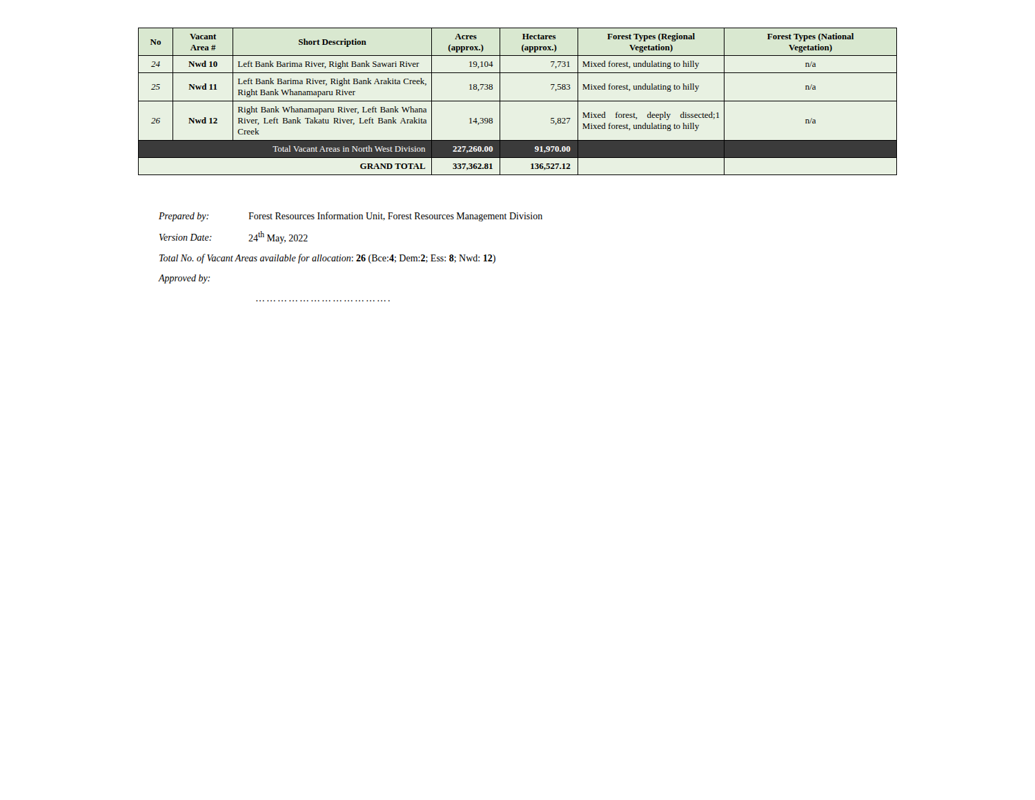| No | Vacant Area # | Short Description | Acres (approx.) | Hectares (approx.) | Forest Types (Regional Vegetation) | Forest Types (National Vegetation) |
| --- | --- | --- | --- | --- | --- | --- |
| 24 | Nwd 10 | Left Bank Barima River, Right Bank Sawari River | 19,104 | 7,731 | Mixed forest, undulating to hilly | n/a |
| 25 | Nwd 11 | Left Bank Barima River, Right Bank Arakita Creek, Right Bank Whanamaparu River | 18,738 | 7,583 | Mixed forest, undulating to hilly | n/a |
| 26 | Nwd 12 | Right Bank Whanamaparu River, Left Bank Whana River, Left Bank Takatu River, Left Bank Arakita Creek | 14,398 | 5,827 | Mixed forest, deeply dissected;1 Mixed forest, undulating to hilly | n/a |
| Total Vacant Areas in North West Division | 227,260.00 | 91,970.00 | | |
| GRAND TOTAL | 337,362.81 | 136,527.12 | | |
Prepared by: Forest Resources Information Unit, Forest Resources Management Division
Version Date: 24th May, 2022
Total No. of Vacant Areas available for allocation: 26 (Bce:4; Dem:2; Ess: 8; Nwd: 12)
Approved by:
……………………………….